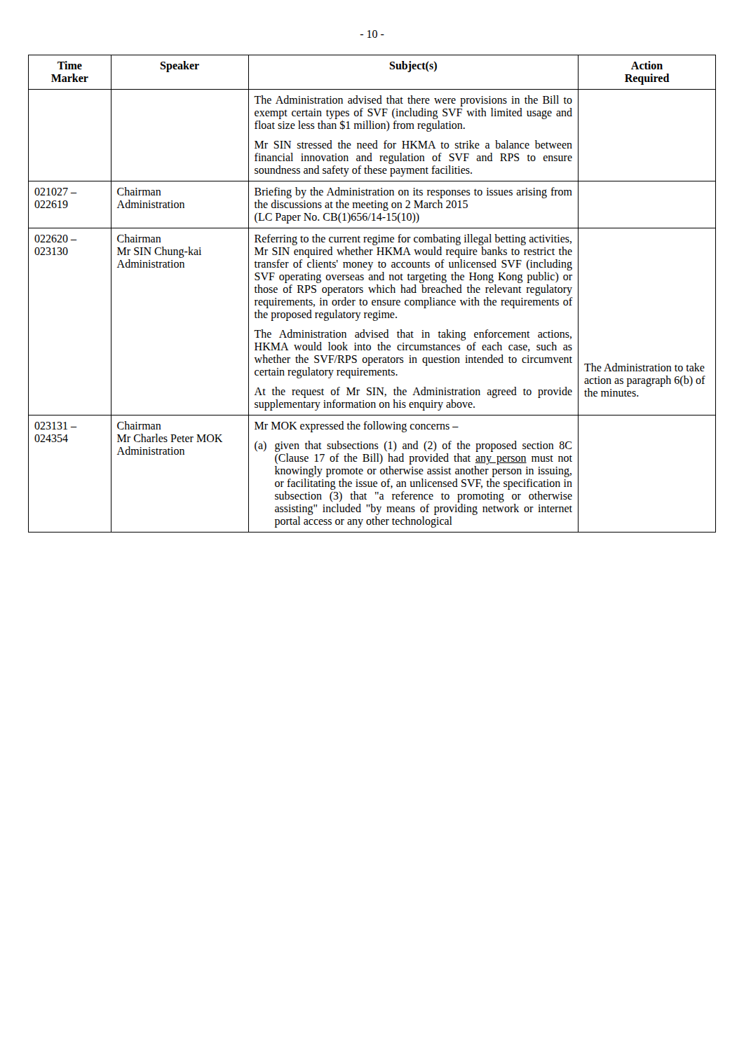- 10 -
| Time Marker | Speaker | Subject(s) | Action Required |
| --- | --- | --- | --- |
| | | The Administration advised that there were provisions in the Bill to exempt certain types of SVF (including SVF with limited usage and float size less than $1 million) from regulation. Mr SIN stressed the need for HKMA to strike a balance between financial innovation and regulation of SVF and RPS to ensure soundness and safety of these payment facilities. | |
| 021027 – 022619 | Chairman Administration | Briefing by the Administration on its responses to issues arising from the discussions at the meeting on 2 March 2015 (LC Paper No. CB(1)656/14-15(10)) | |
| 022620 – 023130 | Chairman Mr SIN Chung-kai Administration | Referring to the current regime for combating illegal betting activities, Mr SIN enquired whether HKMA would require banks to restrict the transfer of clients' money to accounts of unlicensed SVF (including SVF operating overseas and not targeting the Hong Kong public) or those of RPS operators which had breached the relevant regulatory requirements, in order to ensure compliance with the requirements of the proposed regulatory regime. The Administration advised that in taking enforcement actions, HKMA would look into the circumstances of each case, such as whether the SVF/RPS operators in question intended to circumvent certain regulatory requirements. At the request of Mr SIN, the Administration agreed to provide supplementary information on his enquiry above. | The Administration to take action as paragraph 6(b) of the minutes. |
| 023131 – 024354 | Chairman Mr Charles Peter MOK Administration | Mr MOK expressed the following concerns – given that subsections (1) and (2) of the proposed section 8C (Clause 17 of the Bill) had provided that any person must not knowingly promote or otherwise assist another person in issuing, or facilitating the issue of, an unlicensed SVF, the specification in subsection (3) that "a reference to promoting or otherwise assisting" included "by means of providing network or internet portal access or any other technological | |